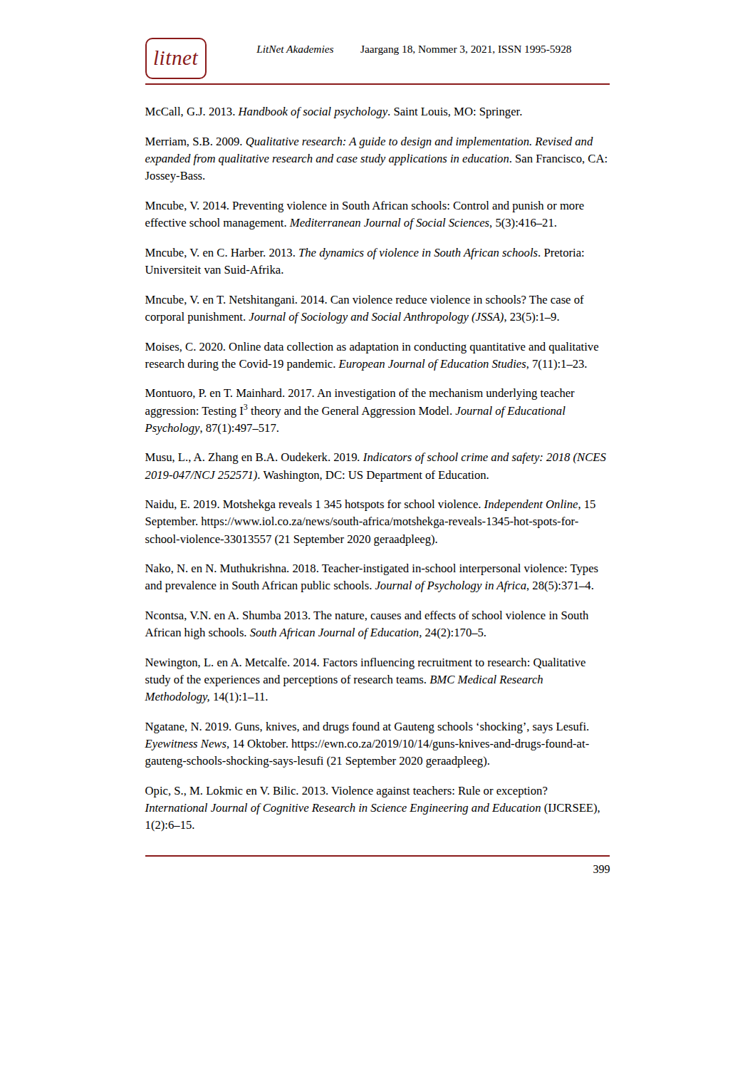litnet
LitNet Akademies Jaargang 18, Nommer 3, 2021, ISSN 1995-5928
McCall, G.J. 2013. Handbook of social psychology. Saint Louis, MO: Springer.
Merriam, S.B. 2009. Qualitative research: A guide to design and implementation. Revised and expanded from qualitative research and case study applications in education. San Francisco, CA: Jossey-Bass.
Mncube, V. 2014. Preventing violence in South African schools: Control and punish or more effective school management. Mediterranean Journal of Social Sciences, 5(3):416–21.
Mncube, V. en C. Harber. 2013. The dynamics of violence in South African schools. Pretoria: Universiteit van Suid-Afrika.
Mncube, V. en T. Netshitangani. 2014. Can violence reduce violence in schools? The case of corporal punishment. Journal of Sociology and Social Anthropology (JSSA), 23(5):1–9.
Moises, C. 2020. Online data collection as adaptation in conducting quantitative and qualitative research during the Covid-19 pandemic. European Journal of Education Studies, 7(11):1–23.
Montuoro, P. en T. Mainhard. 2017. An investigation of the mechanism underlying teacher aggression: Testing I3 theory and the General Aggression Model. Journal of Educational Psychology, 87(1):497–517.
Musu, L., A. Zhang en B.A. Oudekerk. 2019. Indicators of school crime and safety: 2018 (NCES 2019-047/NCJ 252571). Washington, DC: US Department of Education.
Naidu, E. 2019. Motshekga reveals 1 345 hotspots for school violence. Independent Online, 15 September. https://www.iol.co.za/news/south-africa/motshekga-reveals-1345-hot-spots-for-school-violence-33013557 (21 September 2020 geraadpleeg).
Nako, N. en N. Muthukrishna. 2018. Teacher-instigated in-school interpersonal violence: Types and prevalence in South African public schools. Journal of Psychology in Africa, 28(5):371–4.
Ncontsa, V.N. en A. Shumba 2013. The nature, causes and effects of school violence in South African high schools. South African Journal of Education, 24(2):170–5.
Newington, L. en A. Metcalfe. 2014. Factors influencing recruitment to research: Qualitative study of the experiences and perceptions of research teams. BMC Medical Research Methodology, 14(1):1–11.
Ngatane, N. 2019. Guns, knives, and drugs found at Gauteng schools ‘shocking’, says Lesufi. Eyewitness News, 14 Oktober. https://ewn.co.za/2019/10/14/guns-knives-and-drugs-found-at-gauteng-schools-shocking-says-lesufi (21 September 2020 geraadpleeg).
Opic, S., M. Lokmic en V. Bilic. 2013. Violence against teachers: Rule or exception? International Journal of Cognitive Research in Science Engineering and Education (IJCRSEE), 1(2):6–15.
399